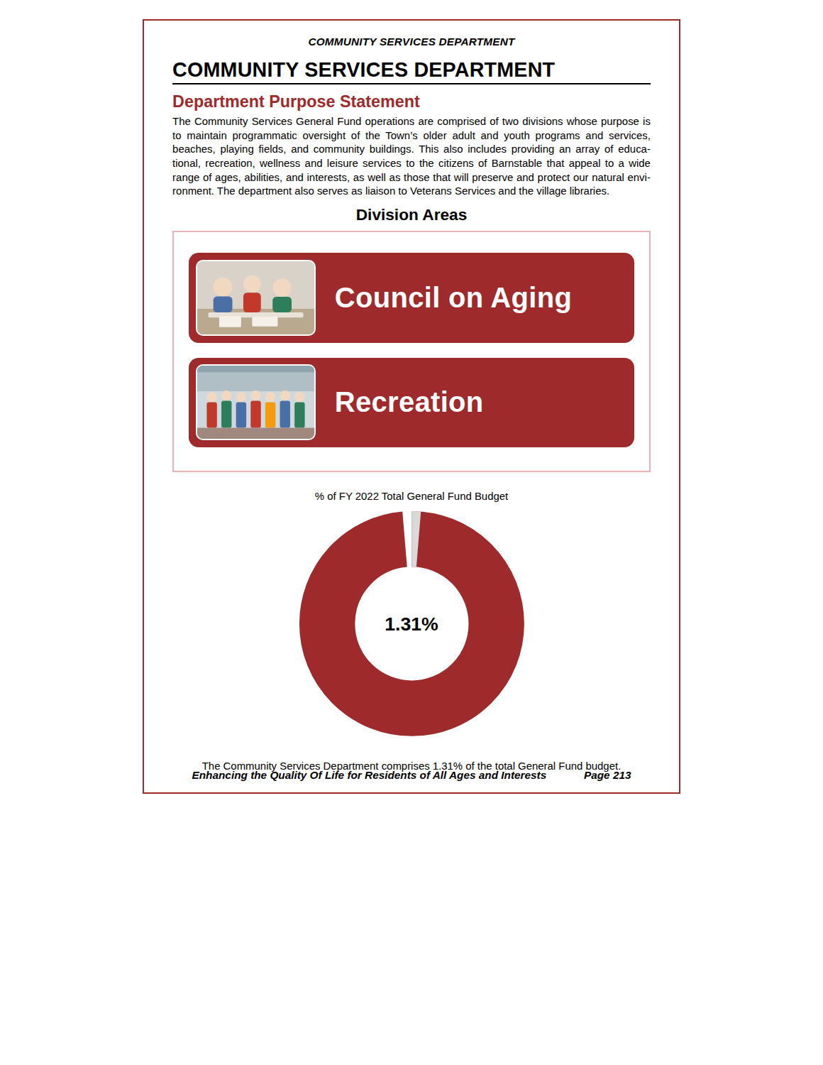COMMUNITY SERVICES DEPARTMENT
COMMUNITY SERVICES DEPARTMENT
Department Purpose Statement
The Community Services General Fund operations are comprised of two divisions whose purpose is to maintain programmatic oversight of the Town’s older adult and youth programs and services, beaches, playing fields, and community buildings. This also includes providing an array of educational, recreation, wellness and leisure services to the citizens of Barnstable that appeal to a wide range of ages, abilities, and interests, as well as those that will preserve and protect our natural environment. The department also serves as liaison to Veterans Services and the village libraries.
Division Areas
Council on Aging
Recreation
% of FY 2022 Total General Fund Budget
1.31%
The Community Services Department comprises 1.31% of the total General Fund budget.
Enhancing the Quality Of Life for Residents of All Ages and Interests Page 213